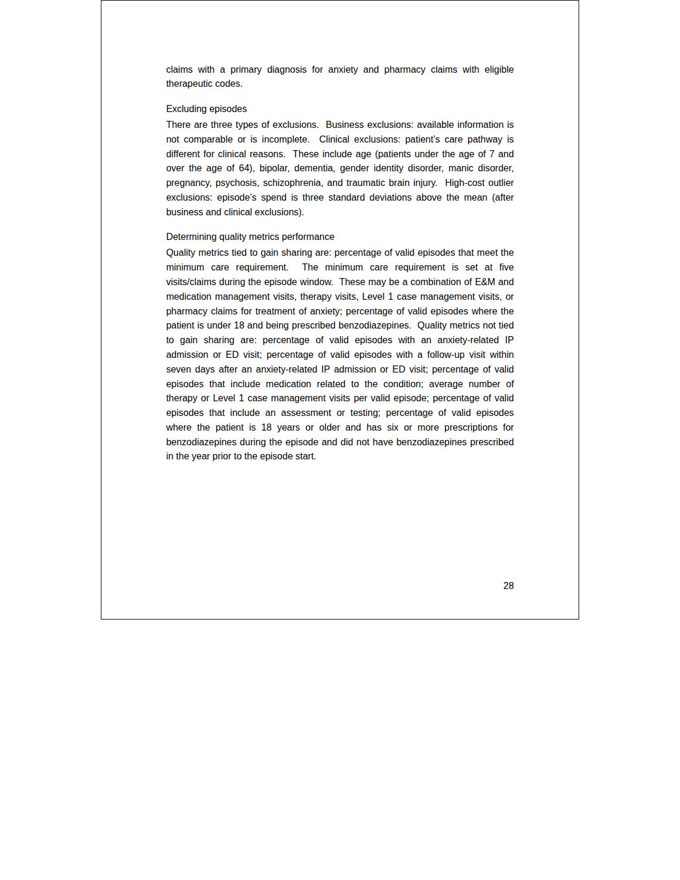claims with a primary diagnosis for anxiety and pharmacy claims with eligible therapeutic codes.
Excluding episodes
There are three types of exclusions. Business exclusions: available information is not comparable or is incomplete. Clinical exclusions: patient’s care pathway is different for clinical reasons. These include age (patients under the age of 7 and over the age of 64), bipolar, dementia, gender identity disorder, manic disorder, pregnancy, psychosis, schizophrenia, and traumatic brain injury. High-cost outlier exclusions: episode’s spend is three standard deviations above the mean (after business and clinical exclusions).
Determining quality metrics performance
Quality metrics tied to gain sharing are: percentage of valid episodes that meet the minimum care requirement. The minimum care requirement is set at five visits/claims during the episode window. These may be a combination of E&M and medication management visits, therapy visits, Level 1 case management visits, or pharmacy claims for treatment of anxiety; percentage of valid episodes where the patient is under 18 and being prescribed benzodiazepines. Quality metrics not tied to gain sharing are: percentage of valid episodes with an anxiety-related IP admission or ED visit; percentage of valid episodes with a follow-up visit within seven days after an anxiety-related IP admission or ED visit; percentage of valid episodes that include medication related to the condition; average number of therapy or Level 1 case management visits per valid episode; percentage of valid episodes that include an assessment or testing; percentage of valid episodes where the patient is 18 years or older and has six or more prescriptions for benzodiazepines during the episode and did not have benzodiazepines prescribed in the year prior to the episode start.
28